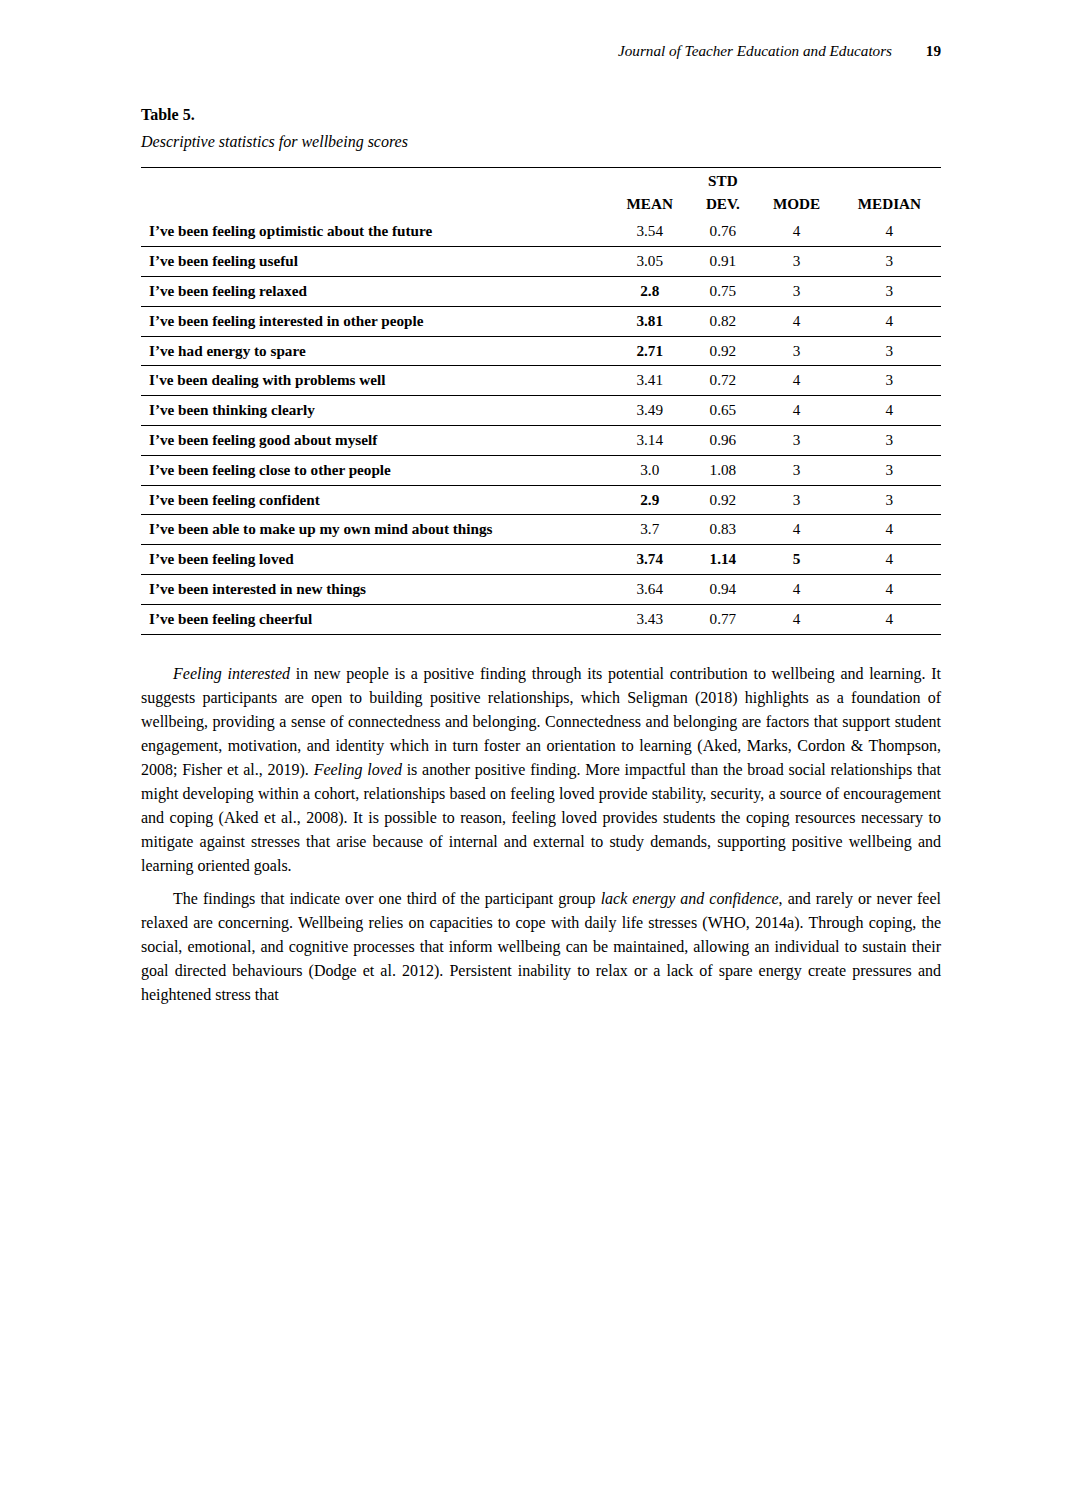Journal of Teacher Education and Educators 19
Table 5.
Descriptive statistics for wellbeing scores
| | MEAN | STD DEV. | MODE | MEDIAN |
| --- | --- | --- | --- | --- |
| I’ve been feeling optimistic about the future | 3.54 | 0.76 | 4 | 4 |
| I’ve been feeling useful | 3.05 | 0.91 | 3 | 3 |
| I’ve been feeling relaxed | 2.8 | 0.75 | 3 | 3 |
| I’ve been feeling interested in other people | 3.81 | 0.82 | 4 | 4 |
| I’ve had energy to spare | 2.71 | 0.92 | 3 | 3 |
| I've been dealing with problems well | 3.41 | 0.72 | 4 | 3 |
| I’ve been thinking clearly | 3.49 | 0.65 | 4 | 4 |
| I’ve been feeling good about myself | 3.14 | 0.96 | 3 | 3 |
| I’ve been feeling close to other people | 3.0 | 1.08 | 3 | 3 |
| I’ve been feeling confident | 2.9 | 0.92 | 3 | 3 |
| I’ve been able to make up my own mind about things | 3.7 | 0.83 | 4 | 4 |
| I’ve been feeling loved | 3.74 | 1.14 | 5 | 4 |
| I’ve been interested in new things | 3.64 | 0.94 | 4 | 4 |
| I’ve been feeling cheerful | 3.43 | 0.77 | 4 | 4 |
Feeling interested in new people is a positive finding through its potential contribution to wellbeing and learning. It suggests participants are open to building positive relationships, which Seligman (2018) highlights as a foundation of wellbeing, providing a sense of connectedness and belonging. Connectedness and belonging are factors that support student engagement, motivation, and identity which in turn foster an orientation to learning (Aked, Marks, Cordon & Thompson, 2008; Fisher et al., 2019). Feeling loved is another positive finding. More impactful than the broad social relationships that might developing within a cohort, relationships based on feeling loved provide stability, security, a source of encouragement and coping (Aked et al., 2008). It is possible to reason, feeling loved provides students the coping resources necessary to mitigate against stresses that arise because of internal and external to study demands, supporting positive wellbeing and learning oriented goals.
The findings that indicate over one third of the participant group lack energy and confidence, and rarely or never feel relaxed are concerning. Wellbeing relies on capacities to cope with daily life stresses (WHO, 2014a). Through coping, the social, emotional, and cognitive processes that inform wellbeing can be maintained, allowing an individual to sustain their goal directed behaviours (Dodge et al. 2012). Persistent inability to relax or a lack of spare energy create pressures and heightened stress that